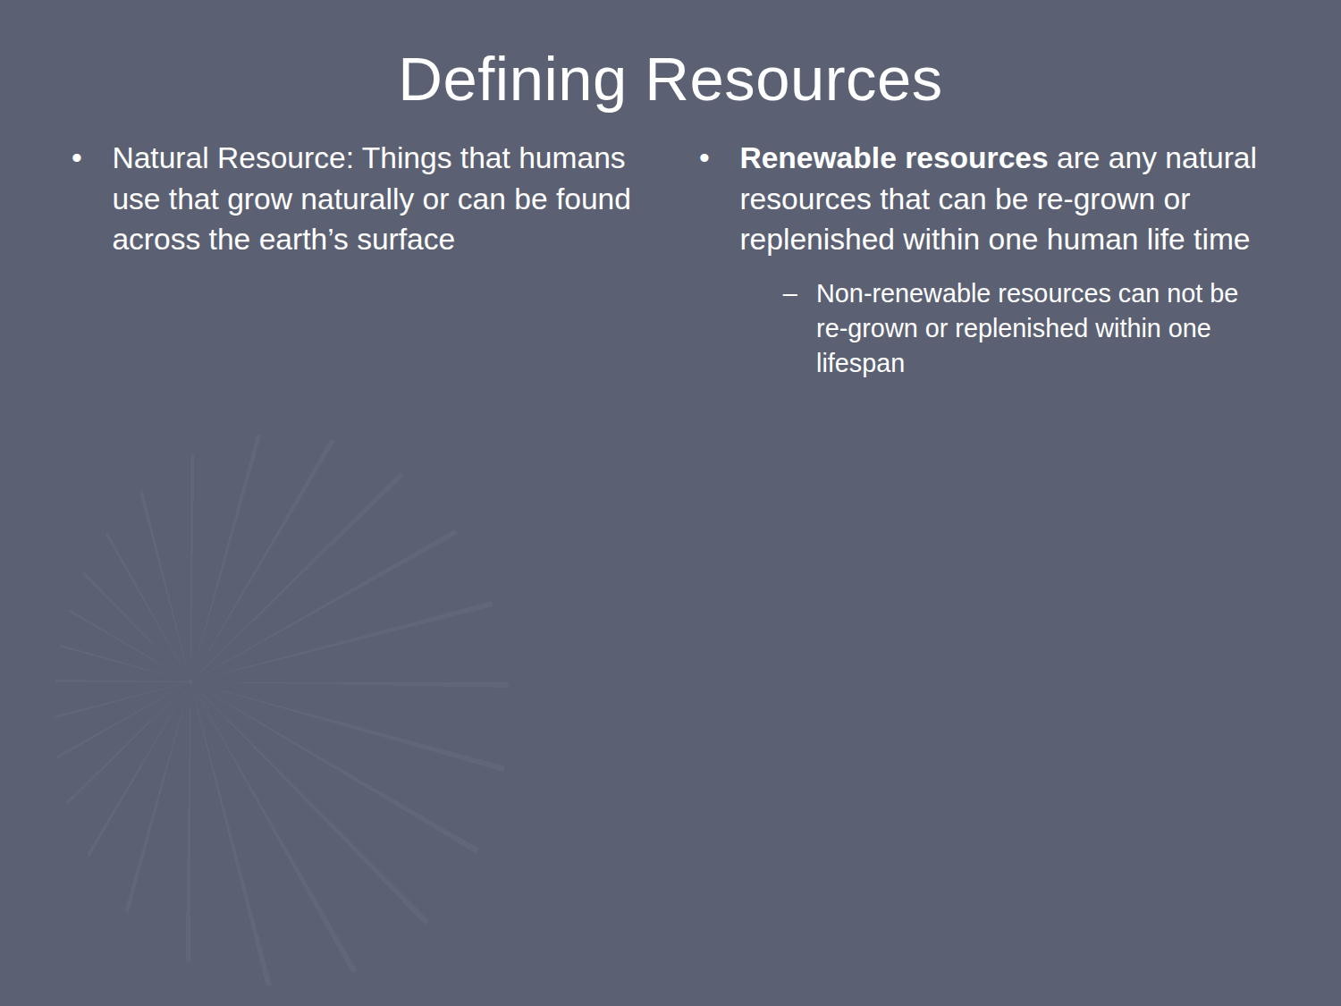Defining Resources
Natural Resource: Things that humans use that grow naturally or can be found across the earth’s surface
Renewable resources are any natural resources that can be re-grown or replenished within one human life time
Non-renewable resources can not be re-grown or replenished within one lifespan